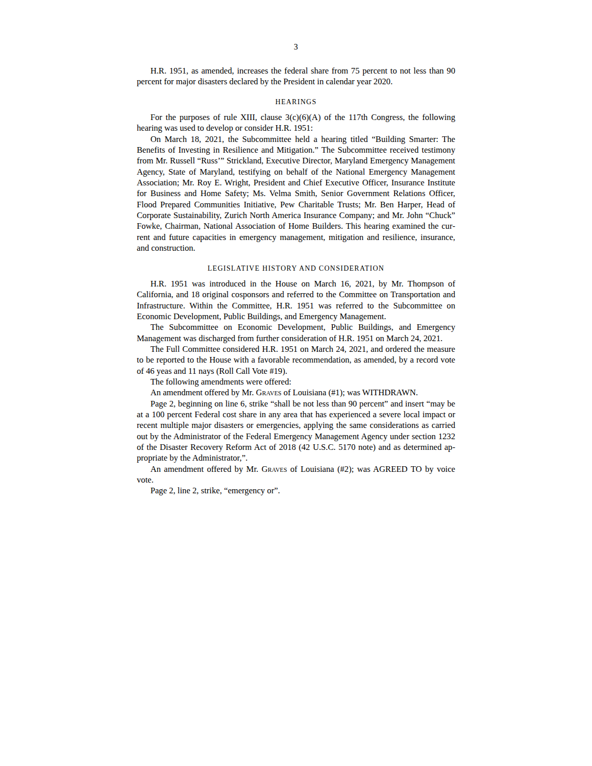3
H.R. 1951, as amended, increases the federal share from 75 percent to not less than 90 percent for major disasters declared by the President in calendar year 2020.
Hearings
For the purposes of rule XIII, clause 3(c)(6)(A) of the 117th Congress, the following hearing was used to develop or consider H.R. 1951:
On March 18, 2021, the Subcommittee held a hearing titled “Building Smarter: The Benefits of Investing in Resilience and Mitigation.” The Subcommittee received testimony from Mr. Russell “Russ’” Strickland, Executive Director, Maryland Emergency Management Agency, State of Maryland, testifying on behalf of the National Emergency Management Association; Mr. Roy E. Wright, President and Chief Executive Officer, Insurance Institute for Business and Home Safety; Ms. Velma Smith, Senior Government Relations Officer, Flood Prepared Communities Initiative, Pew Charitable Trusts; Mr. Ben Harper, Head of Corporate Sustainability, Zurich North America Insurance Company; and Mr. John “Chuck” Fowke, Chairman, National Association of Home Builders. This hearing examined the current and future capacities in emergency management, mitigation and resilience, insurance, and construction.
Legislative History and Consideration
H.R. 1951 was introduced in the House on March 16, 2021, by Mr. Thompson of California, and 18 original cosponsors and referred to the Committee on Transportation and Infrastructure. Within the Committee, H.R. 1951 was referred to the Subcommittee on Economic Development, Public Buildings, and Emergency Management.
The Subcommittee on Economic Development, Public Buildings, and Emergency Management was discharged from further consideration of H.R. 1951 on March 24, 2021.
The Full Committee considered H.R. 1951 on March 24, 2021, and ordered the measure to be reported to the House with a favorable recommendation, as amended, by a record vote of 46 yeas and 11 nays (Roll Call Vote #19).
The following amendments were offered:
An amendment offered by Mr. Graves of Louisiana (#1); was WITHDRAWN.
Page 2, beginning on line 6, strike “shall be not less than 90 percent” and insert “may be at a 100 percent Federal cost share in any area that has experienced a severe local impact or recent multiple major disasters or emergencies, applying the same considerations as carried out by the Administrator of the Federal Emergency Management Agency under section 1232 of the Disaster Recovery Reform Act of 2018 (42 U.S.C. 5170 note) and as determined appropriate by the Administrator,”.
An amendment offered by Mr. Graves of Louisiana (#2); was AGREED TO by voice vote.
Page 2, line 2, strike, “emergency or”.